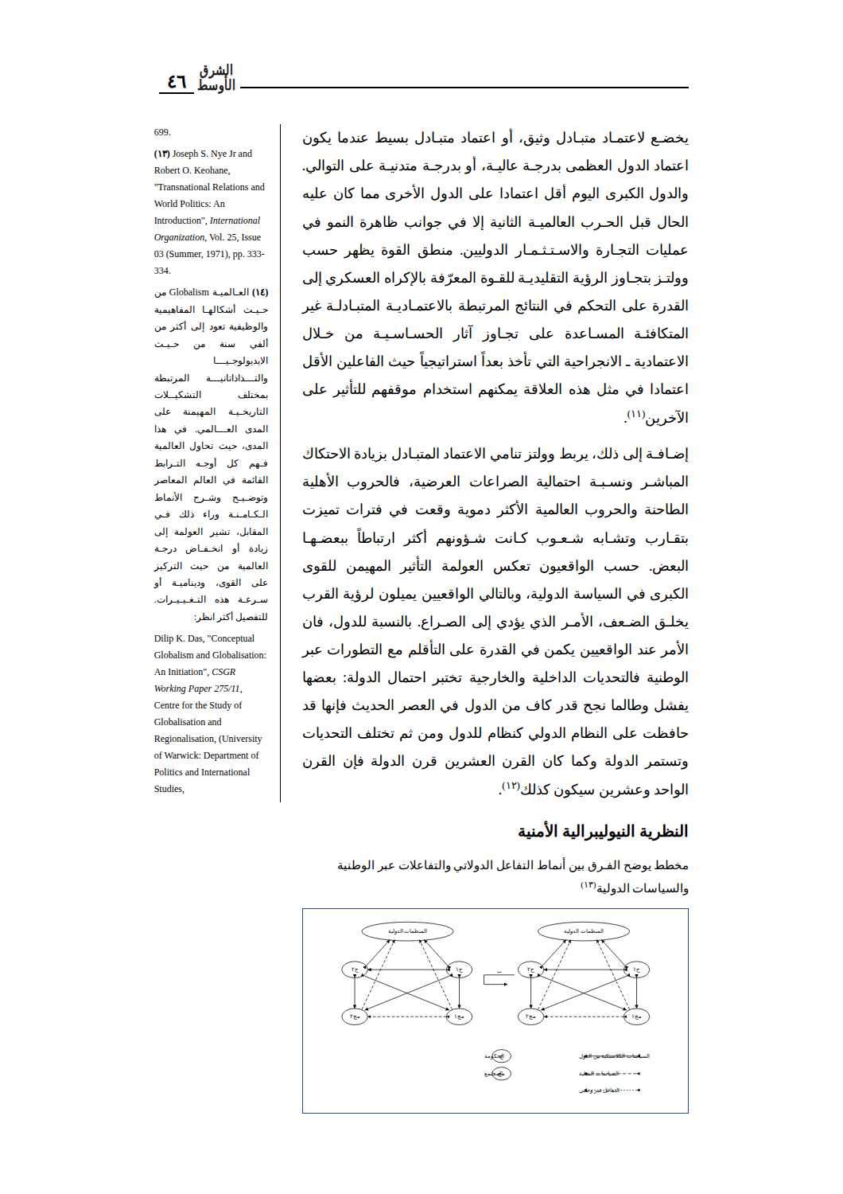الشرق
الأوسط
٤٦
يخضـع لاعتمـاد متبـادل وثيق، أو اعتماد متبـادل بسيط عندما يكون اعتماد الدول العظمى بدرجـة عاليـة، أو بدرجـة متدنيـة على التوالي. والدول الكبرى اليوم أقل اعتمادا على الدول الأخرى مما كان عليه الحال قبل الحـرب العالميـة الثانية إلا في جوانب ظاهرة النمو في عمليات التجـارة والاسـتـثـمـار الدوليين. منطق القوة يظهر حسب وولتـز بتجـاوز الرؤية التقليديـة للقـوة المعرّفة بالإكراه العسكري إلى القدرة على التحكم في النتائج المرتبطة بالاعتمـاديـة المتبـادلـة غير المتكافئـة المسـاعدة على تجـاوز آثار الحسـاسـيـة من خـلال الاعتمادية ـ الانجراحية التي تأخذ بعداً استراتيجياً حيث الفاعلين الأقل اعتمادا في مثل هذه العلاقة يمكنهم استخدام موقفهم للتأثير على الآخرين(١١).
إضـافـة إلى ذلك، يربط وولتز تنامي الاعتماد المتبـادل بزيادة الاحتكاك المباشـر ونسـبـة احتمالية الصراعات العرضية، فالحروب الأهلية الطاحنة والحروب العالمية الأكثر دموية وقعت في فترات تميزت بتقـارب وتشـابه شـعـوب كـانت شـؤونهم أكثر ارتباطاً ببعضـهـا البعض. حسب الواقعيون تعكس العولمة التأثير المهيمن للقوى الكبرى في السياسة الدولية، وبالتالي الواقعيين يميلون لرؤية القرب يخلـق الضـعف، الأمـر الذي يؤدي إلى الصـراع. بالنسبة للدول، فان الأمر عند الواقعيين يكمن في القدرة على التأقلم مع التطورات عبر الوطنية فالتحديات الداخلية والخارجية تختبر احتمال الدولة: بعضها يفشل وطالما نجح قدر كاف من الدول في العصر الحديث فإنها قد حافظت على النظام الدولي كنظام للدول ومن ثم تختلف التحديات وتستمر الدولة وكما كان القرن العشرين قرن الدولة فإن القرن الواحد وعشرين سيكون كذلك(١٢).
النظرية النيوليبرالية الأمنية
مخطط يوضح الفـرق بين أنماط التفاعل الدولاتي والتفاعلات عبر الوطنية والسياسات الدولية(١٣)
المنظمات الدولية ح١ ح٢ مج١ مج٢ المنظمات الدولية ح١ ح٢ مج١ مج٢ ب ح الحكومة مج المجتمع السياسات الكلاسيكية بين الدول السياسات المعلية التفاعل عبر وطني
699.
(١٣) Joseph S. Nye Jr and Robert O. Keohane, "Transnational Relations and World Politics: An Introduction", International Organization, Vol. 25, Issue 03 (Summer, 1971), pp. 333-334.
(١٤) العـالميـة Globalism من حـيـث أشكالهـا المفاهيمية والوظيفية تعود إلى أكثر من ألفي سنة من حـيـث الايديولوجـيـــا والتـــذاذاتانيـــة المرتبطة بمختلف التشكيــلات التاريخـيـة المهيمنة على المدى العـــالمي. في هذا المدى، حيث تحاول العالمية فـهم كل أوجـه التـرابط القائمة في العالم المعاصر وتوضـيـح وشـرح الأنماط الـكـامـنـة وراء ذلك فـي المقابل، تشير العولمة إلى زيادة أو انخـفـاض درجـة العالمية من حيث التركيز على القوى، وديناميـة أو سـرعـة هذه التـغـيـيـرات. للتفصيل أكثر انظر:
Dilip K. Das, "Conceptual Globalism and Globalisation: An Initiation", CSGR Working Paper 275/11, Centre for the Study of Globalisation and Regionalisation, (University of Warwick: Department of Politics and International Studies,